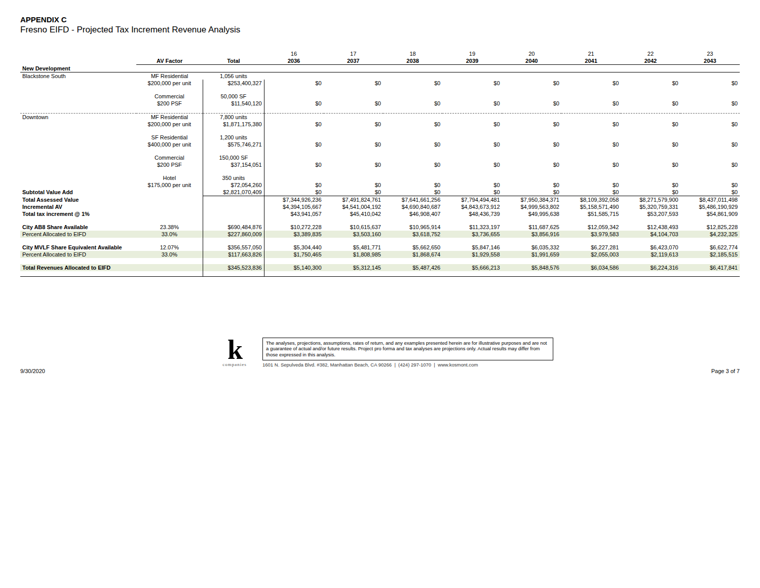APPENDIX C
Fresno EIFD - Projected Tax Increment Revenue Analysis
| | | | 16 | 17 | 18 | 19 | 20 | 21 | 22 | 23 |
| | AV Factor | Total | 2036 | 2037 | 2038 | 2039 | 2040 | 2041 | 2042 | 2043 |
| New Development | | | | | | | | | | |
| Blackstone South | MF Residential | 1,056 units | | | | | | | | |
| | $200,000 per unit | $253,400,327 | $0 | $0 | $0 | $0 | $0 | $0 | $0 | $0 |
| | Commercial | 50,000 SF | | | | | | | | |
| | $200 PSF | $11,540,120 | $0 | $0 | $0 | $0 | $0 | $0 | $0 | $0 |
| Downtown | MF Residential | 7,800 units | | | | | | | | |
| | $200,000 per unit | $1,871,175,380 | $0 | $0 | $0 | $0 | $0 | $0 | $0 | $0 |
| | SF Residential | 1,200 units | | | | | | | | |
| | $400,000 per unit | $575,746,271 | $0 | $0 | $0 | $0 | $0 | $0 | $0 | $0 |
| | Commercial | 150,000 SF | | | | | | | | |
| | $200 PSF | $37,154,051 | $0 | $0 | $0 | $0 | $0 | $0 | $0 | $0 |
| | Hotel | 350 units | | | | | | | | |
| | $175,000 per unit | $72,054,260 | $0 | $0 | $0 | $0 | $0 | $0 | $0 | $0 |
| Subtotal Value Add | | $2,821,070,409 | $0 | $0 | $0 | $0 | $0 | $0 | $0 | $0 |
| Total Assessed Value | | | $7,344,926,236 | $7,491,824,761 | $7,641,661,256 | $7,794,494,481 | $7,950,384,371 | $8,109,392,058 | $8,271,579,900 | $8,437,011,498 |
| Incremental AV | | | $4,394,105,667 | $4,541,004,192 | $4,690,840,687 | $4,843,673,912 | $4,999,563,802 | $5,158,571,490 | $5,320,759,331 | $5,486,190,929 |
| Total tax increment @ 1% | | | $43,941,057 | $45,410,042 | $46,908,407 | $48,436,739 | $49,995,638 | $51,585,715 | $53,207,593 | $54,861,909 |
| City AB8 Share Available | 23.38% | $690,484,876 | $10,272,228 | $10,615,637 | $10,965,914 | $11,323,197 | $11,687,625 | $12,059,342 | $12,438,493 | $12,825,228 |
| Percent Allocated to EIFD | 33.0% | $227,860,009 | $3,389,835 | $3,503,160 | $3,618,752 | $3,736,655 | $3,856,916 | $3,979,583 | $4,104,703 | $4,232,325 |
| City MVLF Share Equivalent Available | 12.07% | $356,557,050 | $5,304,440 | $5,481,771 | $5,662,650 | $5,847,146 | $6,035,332 | $6,227,281 | $6,423,070 | $6,622,774 |
| Percent Allocated to EIFD | 33.0% | $117,663,826 | $1,750,465 | $1,808,985 | $1,868,674 | $1,929,558 | $1,991,659 | $2,055,003 | $2,119,613 | $2,185,515 |
| Total Revenues Allocated to EIFD | | $345,523,836 | $5,140,300 | $5,312,145 | $5,487,426 | $5,666,213 | $5,848,576 | $6,034,586 | $6,224,316 | $6,417,841 |
9/30/2020
k
companies
The analyses, projections, assumptions, rates of return, and any examples presented herein are for illustrative purposes and are not a guarantee of actual and/or future results. Project pro forma and tax analyses are projections only. Actual results may differ from those expressed in this analysis.
1601 N. Sepulveda Blvd. #382, Manhattan Beach, CA 90266 | (424) 297-1070 | www.kosmont.com
Page 3 of 7